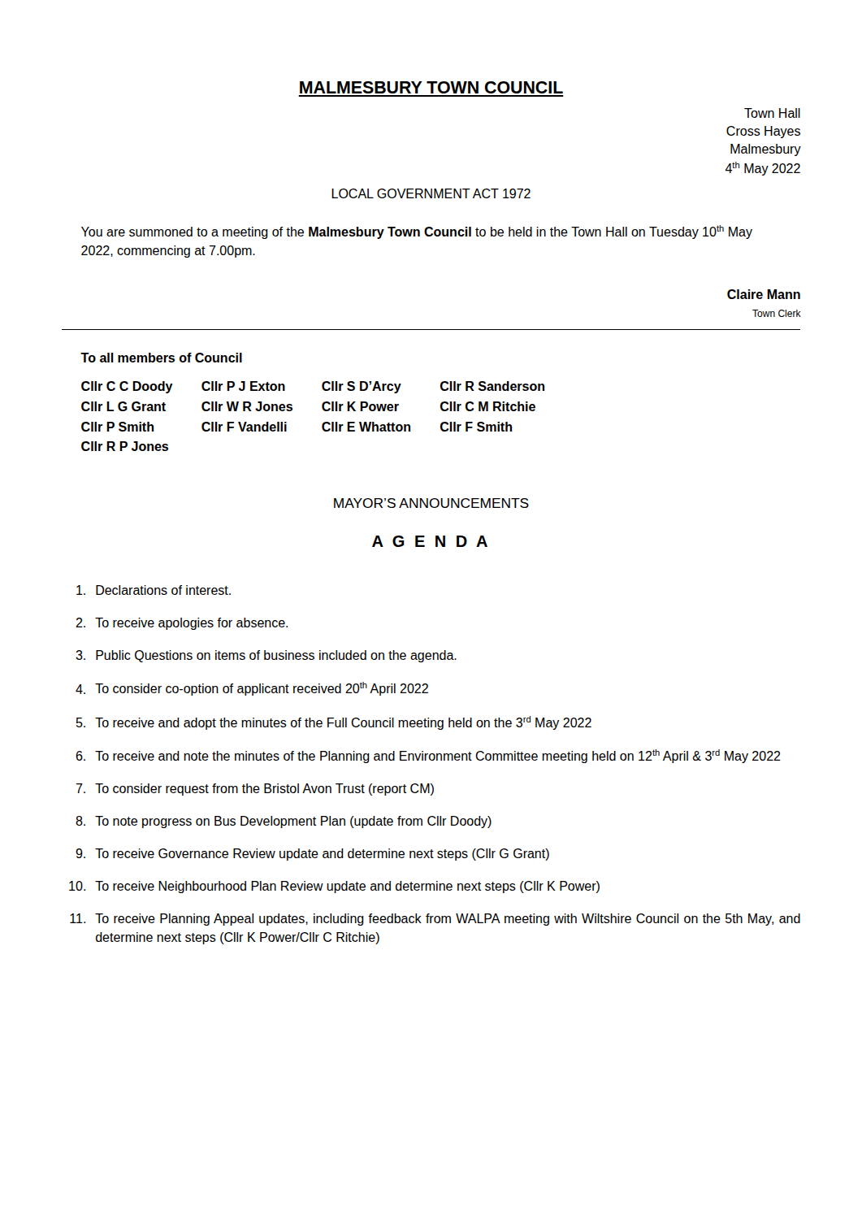MALMESBURY TOWN COUNCIL
Town Hall
Cross Hayes
Malmesbury
4th May 2022
LOCAL GOVERNMENT ACT 1972
You are summoned to a meeting of the Malmesbury Town Council to be held in the Town Hall on Tuesday 10th May 2022, commencing at 7.00pm.
Claire Mann
Town Clerk
To all members of Council
| Cllr C C Doody | Cllr P J Exton | Cllr S D’Arcy | Cllr R Sanderson |
| Cllr L G Grant | Cllr W R Jones | Cllr K Power | Cllr C M Ritchie |
| Cllr P Smith | Cllr F Vandelli | Cllr E Whatton | Cllr F Smith |
| Cllr R P Jones | | | |
MAYOR’S ANNOUNCEMENTS
A G E N D A
Declarations of interest.
To receive apologies for absence.
Public Questions on items of business included on the agenda.
To consider co-option of applicant received 20th April 2022
To receive and adopt the minutes of the Full Council meeting held on the 3rd May 2022
To receive and note the minutes of the Planning and Environment Committee meeting held on 12th April & 3rd May 2022
To consider request from the Bristol Avon Trust (report CM)
To note progress on Bus Development Plan (update from Cllr Doody)
To receive Governance Review update and determine next steps (Cllr G Grant)
To receive Neighbourhood Plan Review update and determine next steps (Cllr K Power)
To receive Planning Appeal updates, including feedback from WALPA meeting with Wiltshire Council on the 5th May, and determine next steps (Cllr K Power/Cllr C Ritchie)